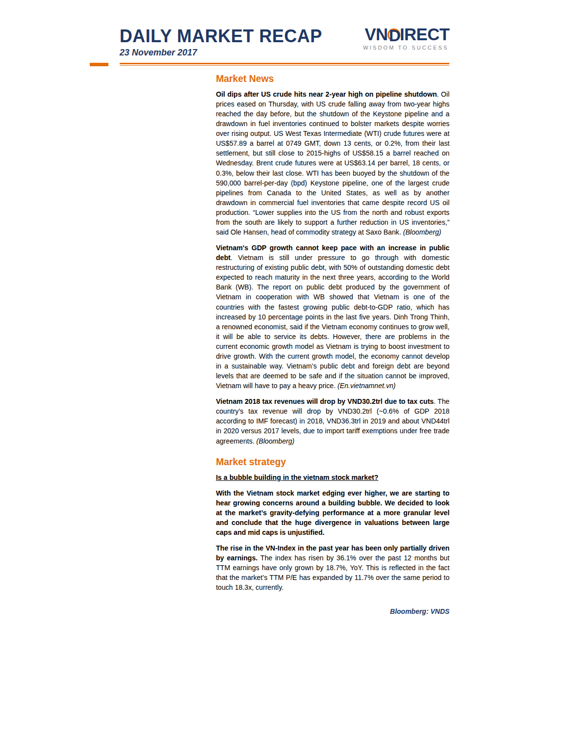DAILY MARKET RECAP
23 November 2017
VN DIRECT
WISDOM TO SUCCESS
Market News
Oil dips after US crude hits near 2-year high on pipeline shutdown. Oil prices eased on Thursday, with US crude falling away from two-year highs reached the day before, but the shutdown of the Keystone pipeline and a drawdown in fuel inventories continued to bolster markets despite worries over rising output. US West Texas Intermediate (WTI) crude futures were at US$57.89 a barrel at 0749 GMT, down 13 cents, or 0.2%, from their last settlement, but still close to 2015-highs of US$58.15 a barrel reached on Wednesday. Brent crude futures were at US$63.14 per barrel, 18 cents, or 0.3%, below their last close. WTI has been buoyed by the shutdown of the 590,000 barrel-per-day (bpd) Keystone pipeline, one of the largest crude pipelines from Canada to the United States, as well as by another drawdown in commercial fuel inventories that came despite record US oil production. “Lower supplies into the US from the north and robust exports from the south are likely to support a further reduction in US inventories,” said Ole Hansen, head of commodity strategy at Saxo Bank. (Bloomberg)
Vietnam's GDP growth cannot keep pace with an increase in public debt. Vietnam is still under pressure to go through with domestic restructuring of existing public debt, with 50% of outstanding domestic debt expected to reach maturity in the next three years, according to the World Bank (WB). The report on public debt produced by the government of Vietnam in cooperation with WB showed that Vietnam is one of the countries with the fastest growing public debt-to-GDP ratio, which has increased by 10 percentage points in the last five years. Dinh Trong Thinh, a renowned economist, said if the Vietnam economy continues to grow well, it will be able to service its debts. However, there are problems in the current economic growth model as Vietnam is trying to boost investment to drive growth. With the current growth model, the economy cannot develop in a sustainable way. Vietnam’s public debt and foreign debt are beyond levels that are deemed to be safe and if the situation cannot be improved, Vietnam will have to pay a heavy price. (En.vietnamnet.vn)
Vietnam 2018 tax revenues will drop by VND30.2trl due to tax cuts. The country’s tax revenue will drop by VND30.2trl (~0.6% of GDP 2018 according to IMF forecast) in 2018, VND36.3trl in 2019 and about VND44trl in 2020 versus 2017 levels, due to import tariff exemptions under free trade agreements. (Bloomberg)
Market strategy
Is a bubble building in the vietnam stock market?
With the Vietnam stock market edging ever higher, we are starting to hear growing concerns around a building bubble. We decided to look at the market’s gravity-defying performance at a more granular level and conclude that the huge divergence in valuations between large caps and mid caps is unjustified.
The rise in the VN-Index in the past year has been only partially driven by earnings. The index has risen by 36.1% over the past 12 months but TTM earnings have only grown by 18.7%, YoY. This is reflected in the fact that the market’s TTM P/E has expanded by 11.7% over the same period to touch 18.3x, currently.
Bloomberg: VNDS